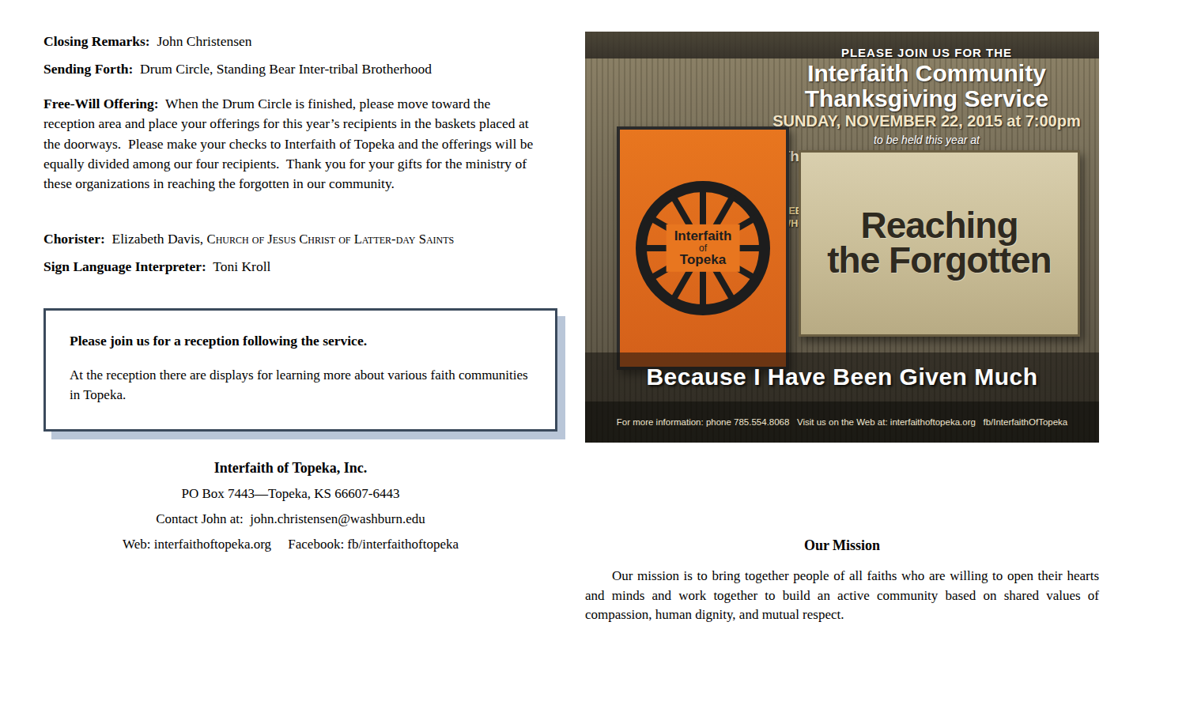Closing Remarks: John Christensen
Sending Forth: Drum Circle, Standing Bear Inter-tribal Brotherhood
Free-Will Offering: When the Drum Circle is finished, please move toward the reception area and place your offerings for this year’s recipients in the baskets placed at the doorways. Please make your checks to Interfaith of Topeka and the offerings will be equally divided among our four recipients. Thank you for your gifts for the ministry of these organizations in reaching the forgotten in our community.
Chorister: Elizabeth Davis, Church of Jesus Christ of Latter-day Saints
Sign Language Interpreter: Toni Kroll
Please join us for a reception following the service.
At the reception there are displays for learning more about various faith communities in Topeka.
Interfaith of Topeka, Inc.
PO Box 7443—Topeka, KS 66607-6443
Contact John at: john.christensen@washburn.edu
Web: interfaithoftopeka.org Facebook: fb/interfaithoftopeka
PLEASE JOIN US FOR THE
Interfaith Community Thanksgiving Service
SUNDAY, NOVEMBER 22, 2015 at 7:00pm
to be held this year at
The Church of Jesus Christ of Latter-day Saints
2401 SW Kingsrow Road, Topeka
FREE WILL OFFERING TO BENEFIT SEVERAL ORGANIZATIONS
WHO REACH OUT TO THE FORGOTTEN IN OUR COMMUNITY
Interfaith
of
Topeka
Reaching
the Forgotten
Because I Have Been Given Much
For more information: phone 785.554.8068 Visit us on the Web at: interfaithoftopeka.org fb/InterfaithOfTopeka
Our Mission
Our mission is to bring together people of all faiths who are willing to open their hearts and minds and work together to build an active community based on shared values of compassion, human dignity, and mutual respect.